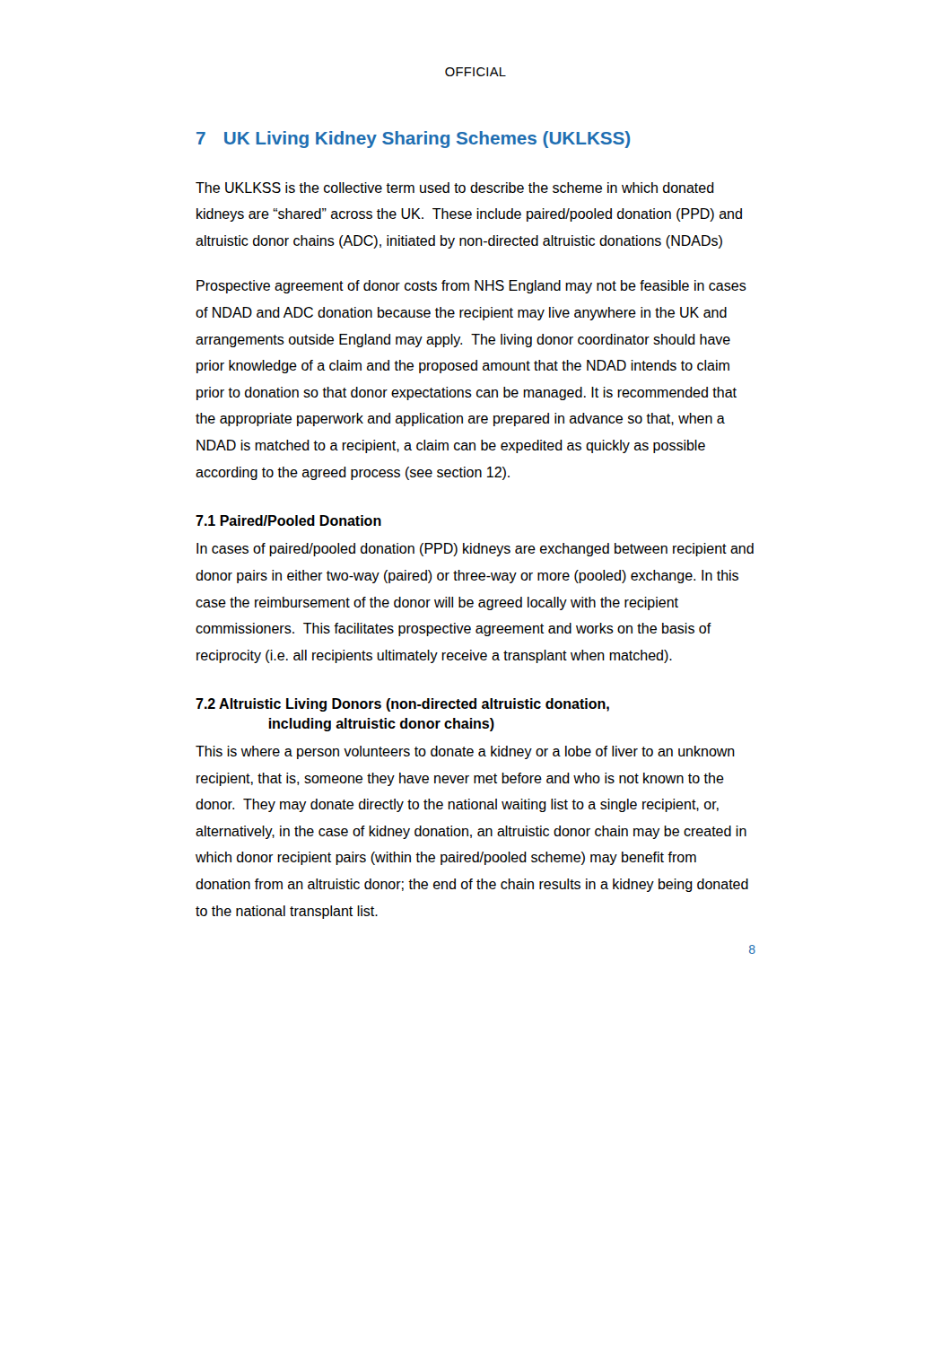OFFICIAL
7 UK Living Kidney Sharing Schemes (UKLKSS)
The UKLKSS is the collective term used to describe the scheme in which donated kidneys are “shared” across the UK. These include paired/pooled donation (PPD) and altruistic donor chains (ADC), initiated by non-directed altruistic donations (NDADs)
Prospective agreement of donor costs from NHS England may not be feasible in cases of NDAD and ADC donation because the recipient may live anywhere in the UK and arrangements outside England may apply. The living donor coordinator should have prior knowledge of a claim and the proposed amount that the NDAD intends to claim prior to donation so that donor expectations can be managed. It is recommended that the appropriate paperwork and application are prepared in advance so that, when a NDAD is matched to a recipient, a claim can be expedited as quickly as possible according to the agreed process (see section 12).
7.1 Paired/Pooled Donation
In cases of paired/pooled donation (PPD) kidneys are exchanged between recipient and donor pairs in either two-way (paired) or three-way or more (pooled) exchange. In this case the reimbursement of the donor will be agreed locally with the recipient commissioners. This facilitates prospective agreement and works on the basis of reciprocity (i.e. all recipients ultimately receive a transplant when matched).
7.2 Altruistic Living Donors (non-directed altruistic donation,
including altruistic donor chains)
This is where a person volunteers to donate a kidney or a lobe of liver to an unknown recipient, that is, someone they have never met before and who is not known to the donor. They may donate directly to the national waiting list to a single recipient, or, alternatively, in the case of kidney donation, an altruistic donor chain may be created in which donor recipient pairs (within the paired/pooled scheme) may benefit from donation from an altruistic donor; the end of the chain results in a kidney being donated to the national transplant list.
8